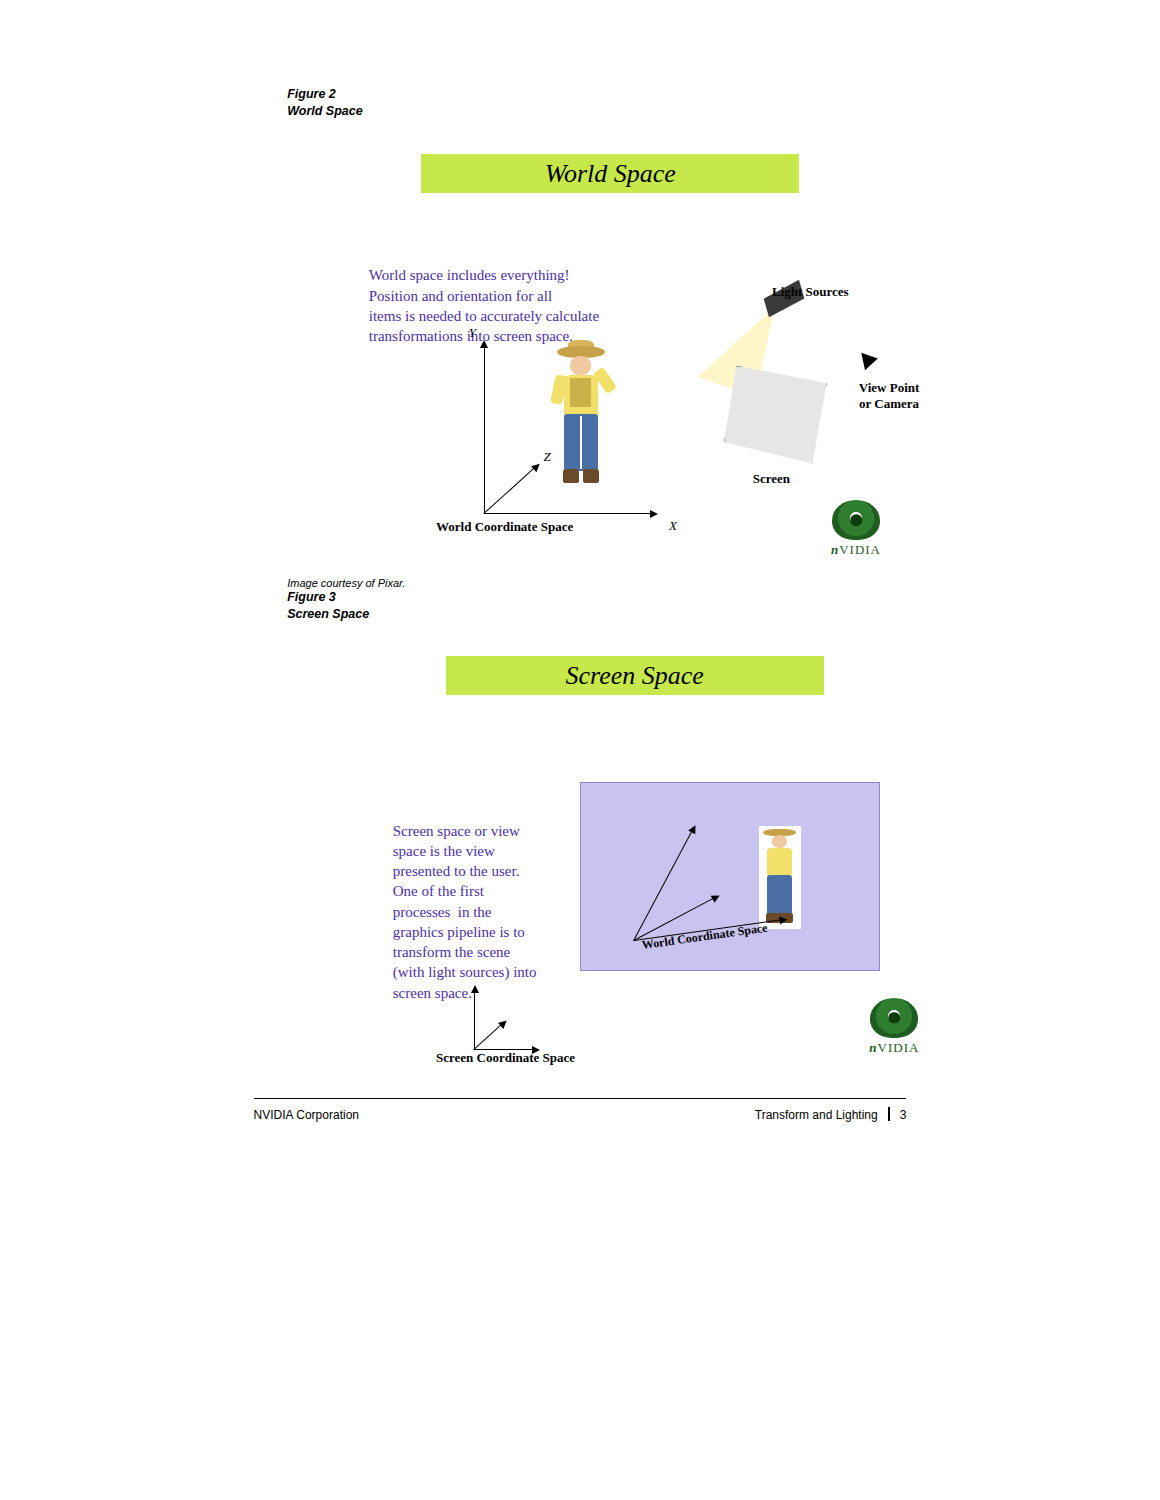Figure 2 World Space
World Space
World space includes everything!
Position and orientation for all
items is needed to accurately calculate
transformations into screen space.
Y X Z
World Coordinate Space
Light Sources
Screen
View Point
or Camera
n VIDIA
Image courtesy of Pixar.
Figure 3 Screen Space
Screen Space
Screen space or view space is the view presented to the user. One of the first processes in the graphics pipeline is to transform the scene (with light sources) into screen space.
World Coordinate Space
Screen Coordinate Space
n VIDIA
NVIDIA Corporation
Transform and Lighting 3